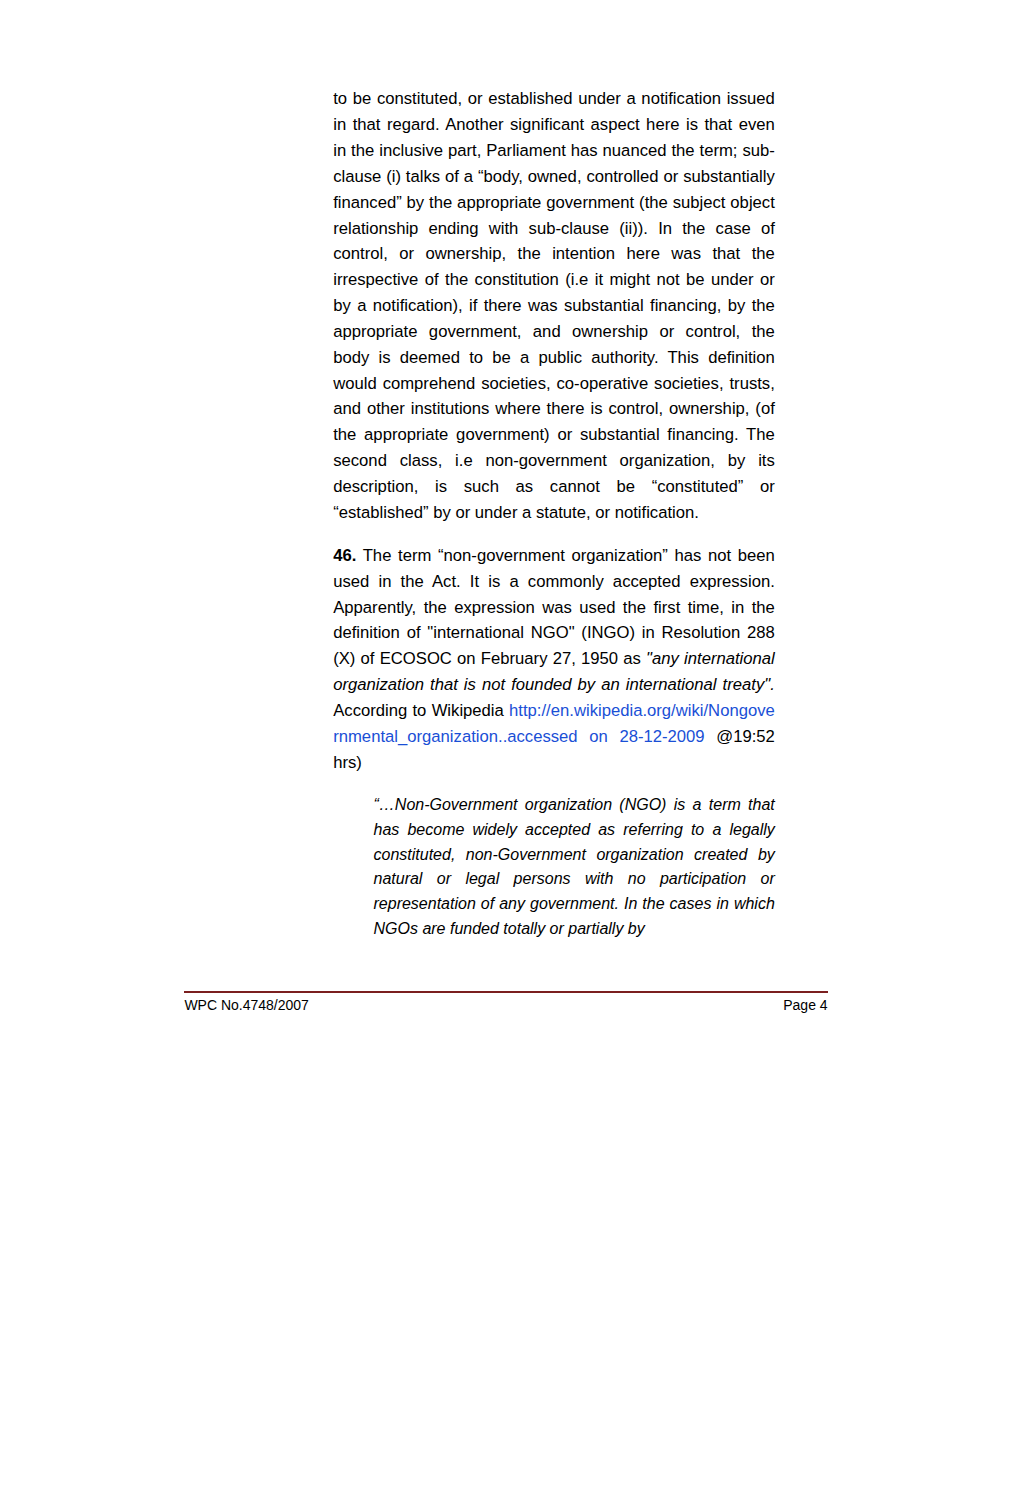to be constituted, or established under a notification issued in that regard. Another significant aspect here is that even in the inclusive part, Parliament has nuanced the term; sub-clause (i) talks of a “body, owned, controlled or substantially financed” by the appropriate government (the subject object relationship ending with sub-clause (ii)). In the case of control, or ownership, the intention here was that the irrespective of the constitution (i.e it might not be under or by a notification), if there was substantial financing, by the appropriate government, and ownership or control, the body is deemed to be a public authority. This definition would comprehend societies, co-operative societies, trusts, and other institutions where there is control, ownership, (of the appropriate government) or substantial financing. The second class, i.e non-government organization, by its description, is such as cannot be “constituted” or “established” by or under a statute, or notification.
46. The term “non-government organization” has not been used in the Act. It is a commonly accepted expression. Apparently, the expression was used the first time, in the definition of "international NGO" (INGO) in Resolution 288 (X) of ECOSOC on February 27, 1950 as "any international organization that is not founded by an international treaty". According to Wikipedia http://en.wikipedia.org/wiki/Nongovernmental_organization..accessed on 28-12-2009 @19:52 hrs)
“…Non-Government organization (NGO) is a term that has become widely accepted as referring to a legally constituted, non-Government organization created by natural or legal persons with no participation or representation of any government. In the cases in which NGOs are funded totally or partially by
WPC No.4748/2007 Page 4